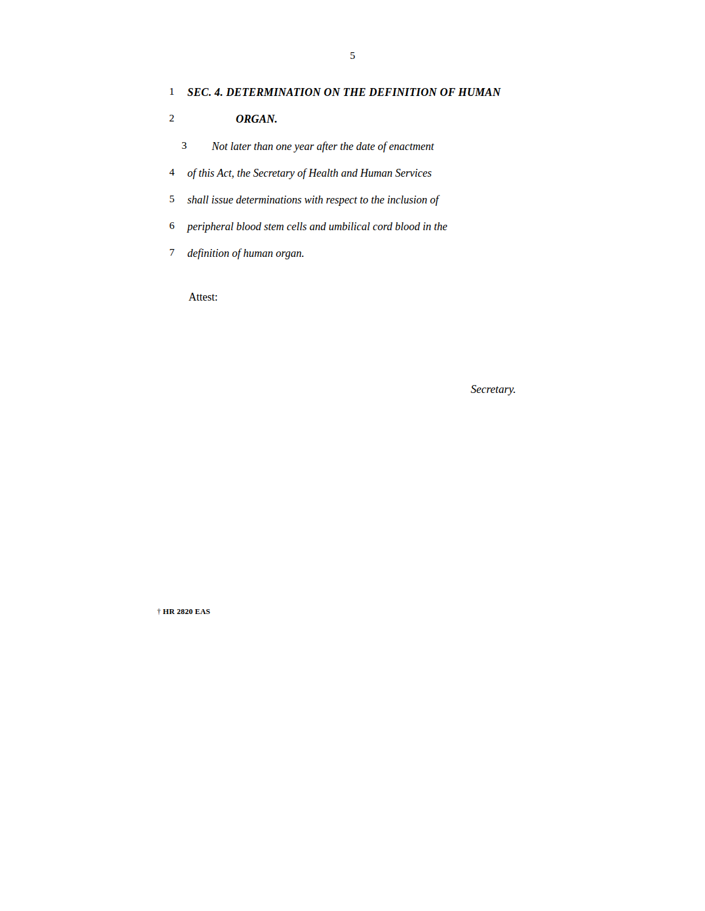5
SEC. 4. DETERMINATION ON THE DEFINITION OF HUMAN
ORGAN.
Not later than one year after the date of enactment
of this Act, the Secretary of Health and Human Services
shall issue determinations with respect to the inclusion of
peripheral blood stem cells and umbilical cord blood in the
definition of human organ.
Attest:
Secretary.
† HR 2820 EAS